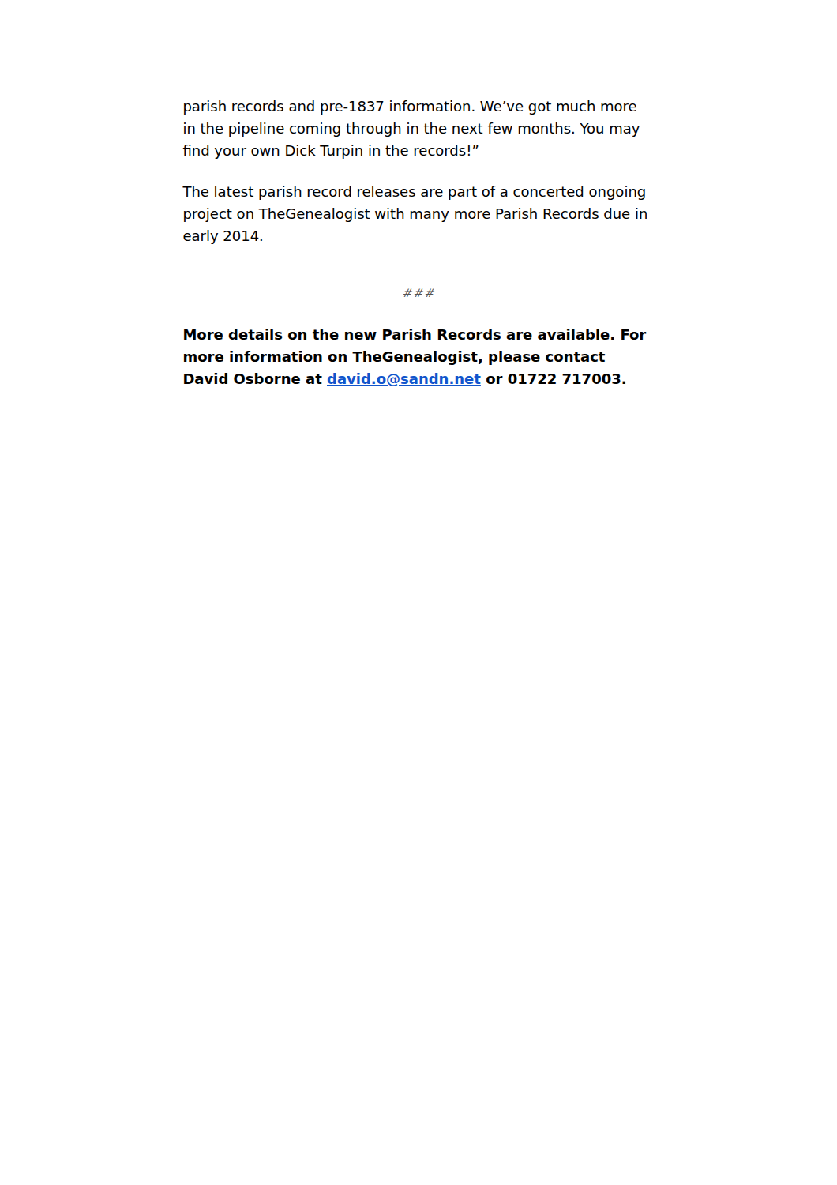parish records and pre-1837 information. We’ve got much more in the pipeline coming through in the next few months. You may find your own Dick Turpin in the records!”
The latest parish record releases are part of a concerted ongoing project on TheGenealogist with many more Parish Records due in early 2014.
###
More details on the new Parish Records are available. For more information on TheGenealogist, please contact David Osborne at david.o@sandn.net or 01722 717003.